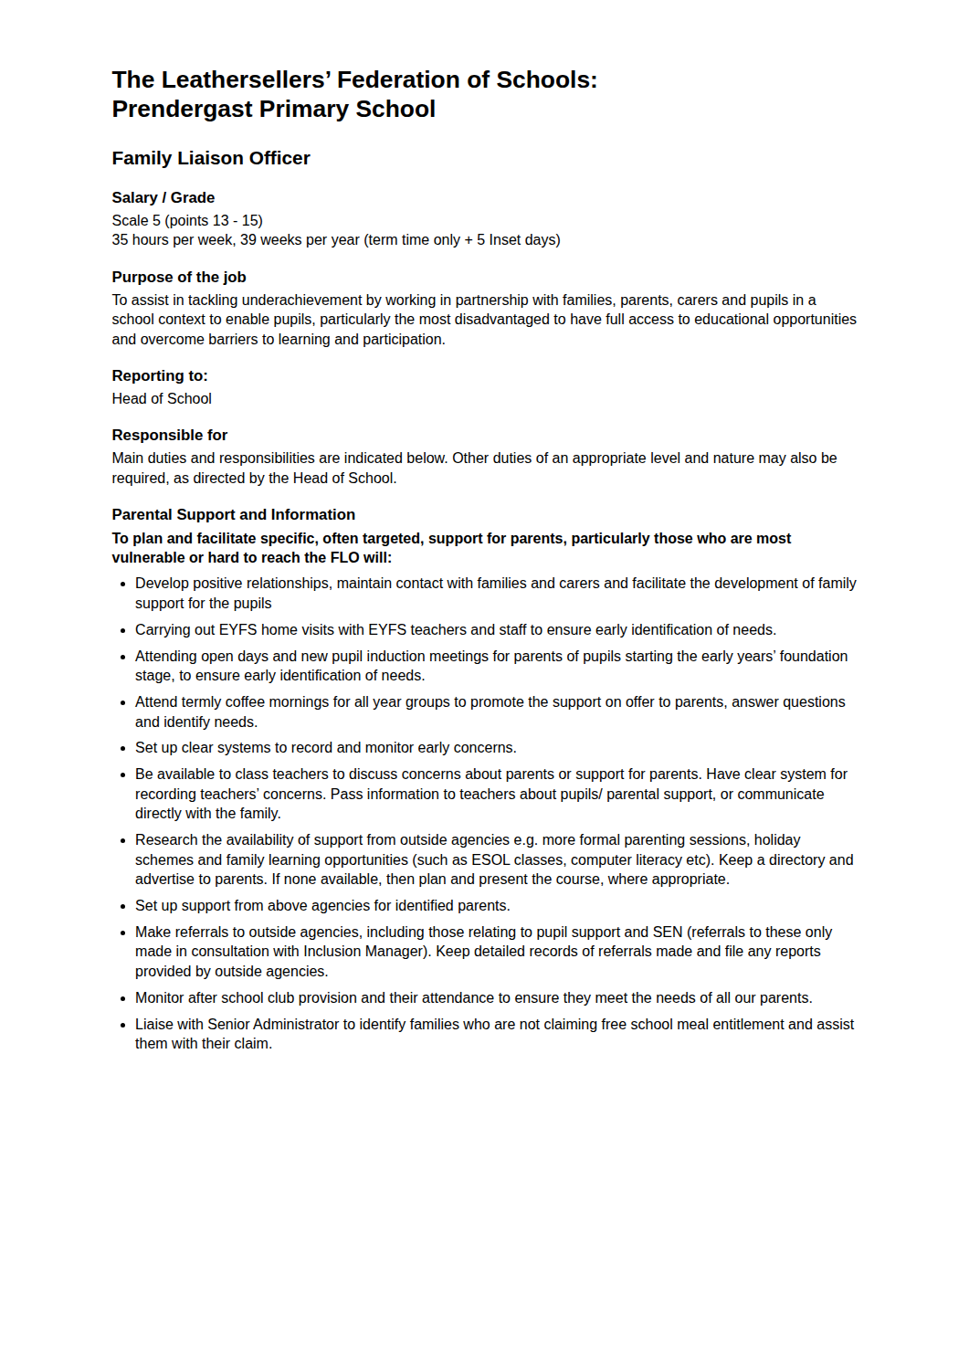The Leathersellers’ Federation of Schools:
Prendergast Primary School
Family Liaison Officer
Salary / Grade
Scale 5 (points 13 - 15) 35 hours per week, 39 weeks per year (term time only + 5 Inset days)
Purpose of the job
To assist in tackling underachievement by working in partnership with families, parents, carers and pupils in a school context to enable pupils, particularly the most disadvantaged to have full access to educational opportunities and overcome barriers to learning and participation.
Reporting to:
Head of School
Responsible for
Main duties and responsibilities are indicated below. Other duties of an appropriate level and nature may also be required, as directed by the Head of School.
Parental Support and Information
To plan and facilitate specific, often targeted, support for parents, particularly those who are most vulnerable or hard to reach the FLO will:
Develop positive relationships, maintain contact with families and carers and facilitate the development of family support for the pupils
Carrying out EYFS home visits with EYFS teachers and staff to ensure early identification of needs.
Attending open days and new pupil induction meetings for parents of pupils starting the early years’ foundation stage, to ensure early identification of needs.
Attend termly coffee mornings for all year groups to promote the support on offer to parents, answer questions and identify needs.
Set up clear systems to record and monitor early concerns.
Be available to class teachers to discuss concerns about parents or support for parents. Have clear system for recording teachers’ concerns. Pass information to teachers about pupils/ parental support, or communicate directly with the family.
Research the availability of support from outside agencies e.g. more formal parenting sessions, holiday schemes and family learning opportunities (such as ESOL classes, computer literacy etc). Keep a directory and advertise to parents. If none available, then plan and present the course, where appropriate.
Set up support from above agencies for identified parents.
Make referrals to outside agencies, including those relating to pupil support and SEN (referrals to these only made in consultation with Inclusion Manager). Keep detailed records of referrals made and file any reports provided by outside agencies.
Monitor after school club provision and their attendance to ensure they meet the needs of all our parents.
Liaise with Senior Administrator to identify families who are not claiming free school meal entitlement and assist them with their claim.